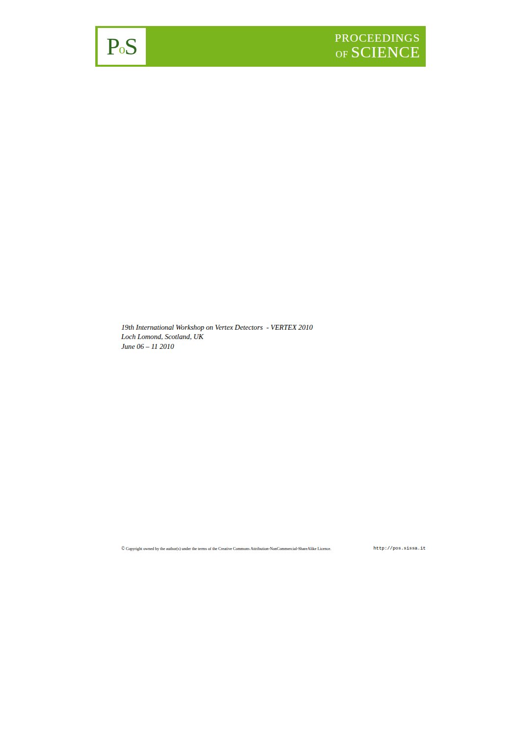Po S
PROCEEDINGS
OF SCIENCE
19th International Workshop on Vertex Detectors - VERTEX 2010
Loch Lomond, Scotland, UK
June 06 – 11 2010
© Copyright owned by the author(s) under the terms of the Creative Commons Attribution-NonCommercial-ShareAlike Licence.
http://pos.sissa.it